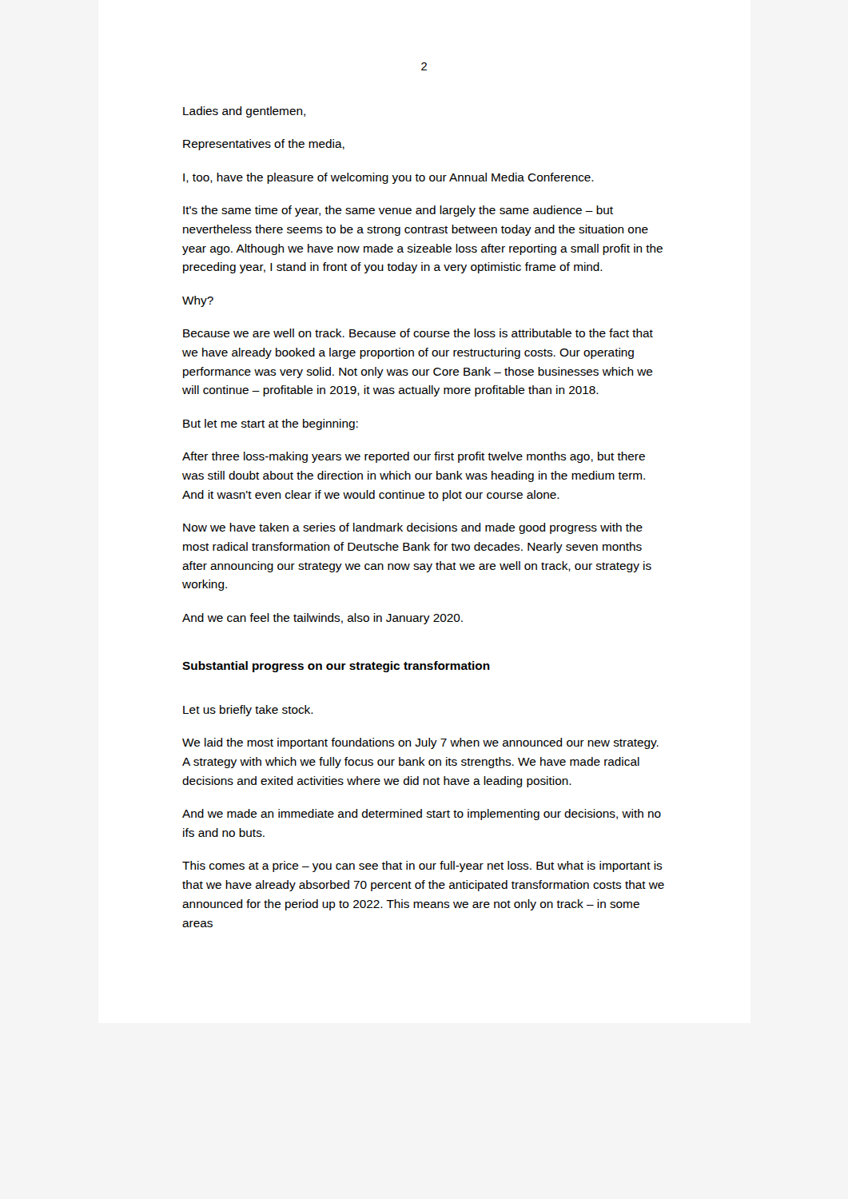2
Ladies and gentlemen,
Representatives of the media,
I, too, have the pleasure of welcoming you to our Annual Media Conference.
It's the same time of year, the same venue and largely the same audience – but nevertheless there seems to be a strong contrast between today and the situation one year ago. Although we have now made a sizeable loss after reporting a small profit in the preceding year, I stand in front of you today in a very optimistic frame of mind.
Why?
Because we are well on track. Because of course the loss is attributable to the fact that we have already booked a large proportion of our restructuring costs. Our operating performance was very solid. Not only was our Core Bank – those businesses which we will continue – profitable in 2019, it was actually more profitable than in 2018.
But let me start at the beginning:
After three loss-making years we reported our first profit twelve months ago, but there was still doubt about the direction in which our bank was heading in the medium term. And it wasn't even clear if we would continue to plot our course alone.
Now we have taken a series of landmark decisions and made good progress with the most radical transformation of Deutsche Bank for two decades. Nearly seven months after announcing our strategy we can now say that we are well on track, our strategy is working.
And we can feel the tailwinds, also in January 2020.
Substantial progress on our strategic transformation
Let us briefly take stock.
We laid the most important foundations on July 7 when we announced our new strategy. A strategy with which we fully focus our bank on its strengths. We have made radical decisions and exited activities where we did not have a leading position.
And we made an immediate and determined start to implementing our decisions, with no ifs and no buts.
This comes at a price – you can see that in our full-year net loss. But what is important is that we have already absorbed 70 percent of the anticipated transformation costs that we announced for the period up to 2022. This means we are not only on track – in some areas